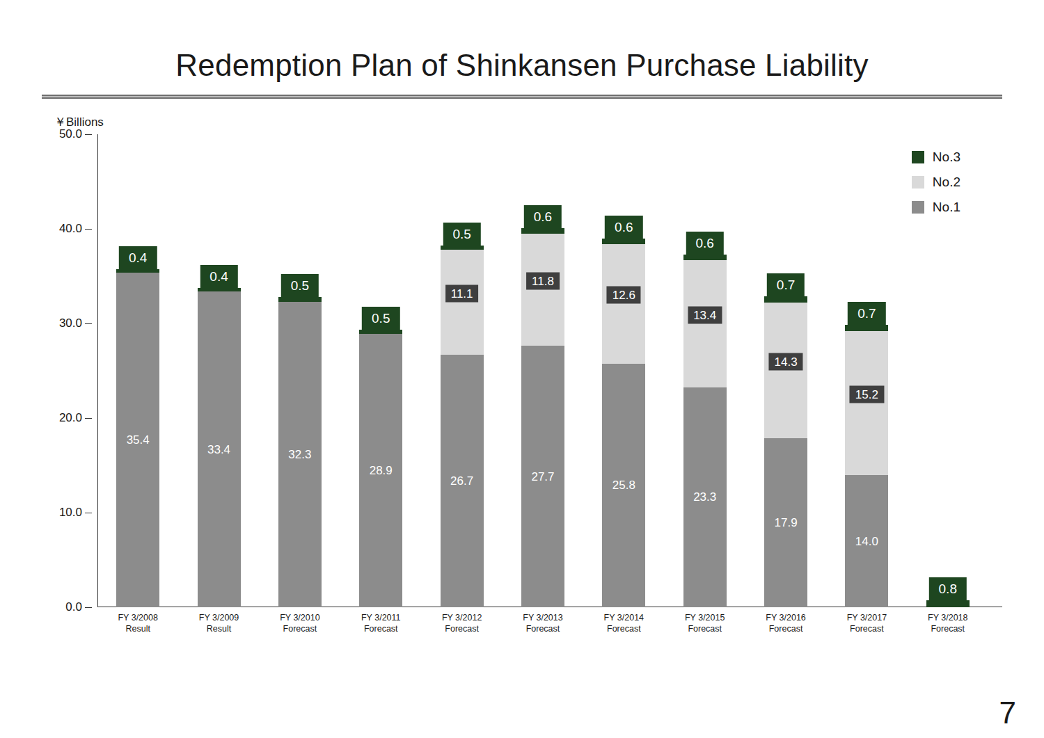Redemption Plan of Shinkansen Purchase Liability
￥Billions
No.3
No.2
No.1
50.0
40.0
30.0
20.0
10.0
0.0
0.4
35.4
0.4
33.4
0.5
32.3
0.5
28.9
0.5
11.1
26.7
0.6
11.8
27.7
0.6
12.6
25.8
0.6
13.4
23.3
0.7
14.3
17.9
0.7
15.2
14.0
0.8
FY 3/2008
Result
FY 3/2009
Result
FY 3/2010
Forecast
FY 3/2011
Forecast
FY 3/2012
Forecast
FY 3/2013
Forecast
FY 3/2014
Forecast
FY 3/2015
Forecast
FY 3/2016
Forecast
FY 3/2017
Forecast
FY 3/2018
Forecast
7